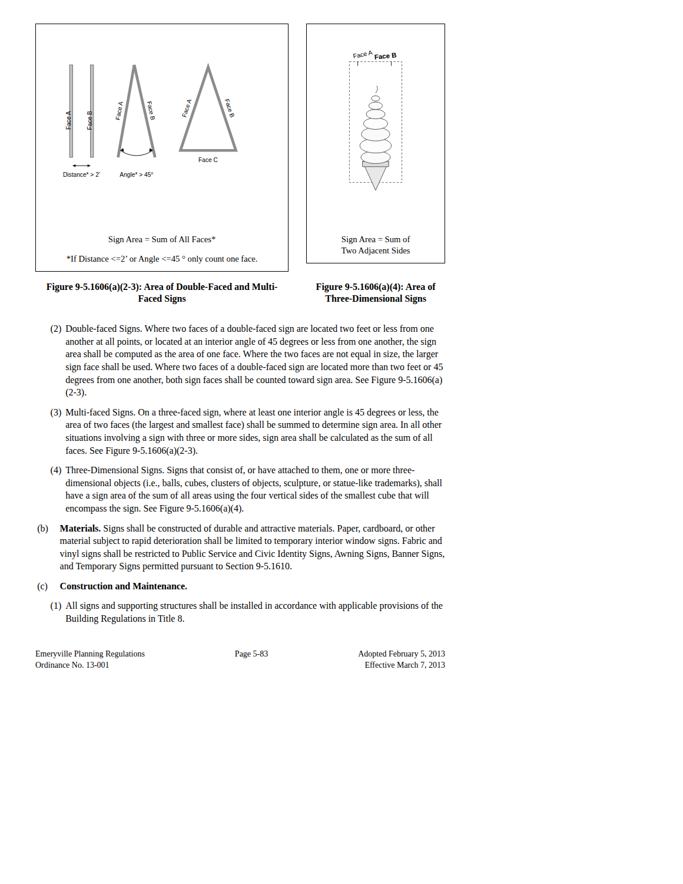Face A Face B Distance* > 2’ Face A Face B Angle* > 45° Face A Face B Face C
Sign Area = Sum of All Faces*
*If Distance <=2’ or Angle <=45 ° only count one face.
Face A Face B
Sign Area = Sum of
Two Adjacent Sides
Figure 9-5.1606(a)(2-3): Area of Double-Faced and Multi-Faced Signs
Figure 9-5.1606(a)(4): Area of Three-Dimensional Signs
(2)
Double-faced Signs. Where two faces of a double-faced sign are located two feet or less from one another at all points, or located at an interior angle of 45 degrees or less from one another, the sign area shall be computed as the area of one face. Where the two faces are not equal in size, the larger sign face shall be used. Where two faces of a double-faced sign are located more than two feet or 45 degrees from one another, both sign faces shall be counted toward sign area. See Figure 9-5.1606(a)(2-3).
(3)
Multi-faced Signs. On a three-faced sign, where at least one interior angle is 45 degrees or less, the area of two faces (the largest and smallest face) shall be summed to determine sign area. In all other situations involving a sign with three or more sides, sign area shall be calculated as the sum of all faces. See Figure 9-5.1606(a)(2-3).
(4)
Three-Dimensional Signs. Signs that consist of, or have attached to them, one or more three-dimensional objects (i.e., balls, cubes, clusters of objects, sculpture, or statue-like trademarks), shall have a sign area of the sum of all areas using the four vertical sides of the smallest cube that will encompass the sign. See Figure 9-5.1606(a)(4).
(b)
Materials. Signs shall be constructed of durable and attractive materials. Paper, cardboard, or other material subject to rapid deterioration shall be limited to temporary interior window signs. Fabric and vinyl signs shall be restricted to Public Service and Civic Identity Signs, Awning Signs, Banner Signs, and Temporary Signs permitted pursuant to Section 9-5.1610.
(c)
Construction and Maintenance.
(1)
All signs and supporting structures shall be installed in accordance with applicable provisions of the Building Regulations in Title 8.
Emeryville Planning Regulations
Page 5-83
Adopted February 5, 2013
Ordinance No. 13-001
Effective March 7, 2013